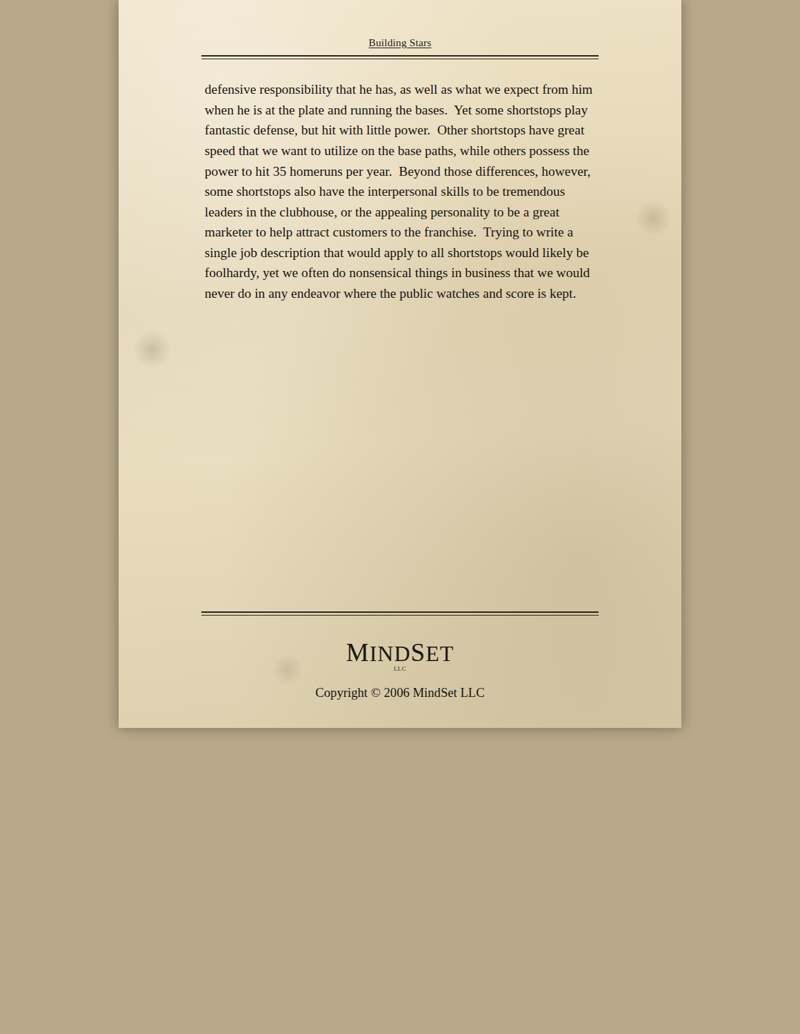Building Stars
defensive responsibility that he has, as well as what we expect from him when he is at the plate and running the bases. Yet some shortstops play fantastic defense, but hit with little power. Other shortstops have great speed that we want to utilize on the base paths, while others possess the power to hit 35 homeruns per year. Beyond those differences, however, some shortstops also have the interpersonal skills to be tremendous leaders in the clubhouse, or the appealing personality to be a great marketer to help attract customers to the franchise. Trying to write a single job description that would apply to all shortstops would likely be foolhardy, yet we often do nonsensical things in business that we would never do in any endeavor where the public watches and score is kept.
MindSet LLC
Copyright © 2006 MindSet LLC